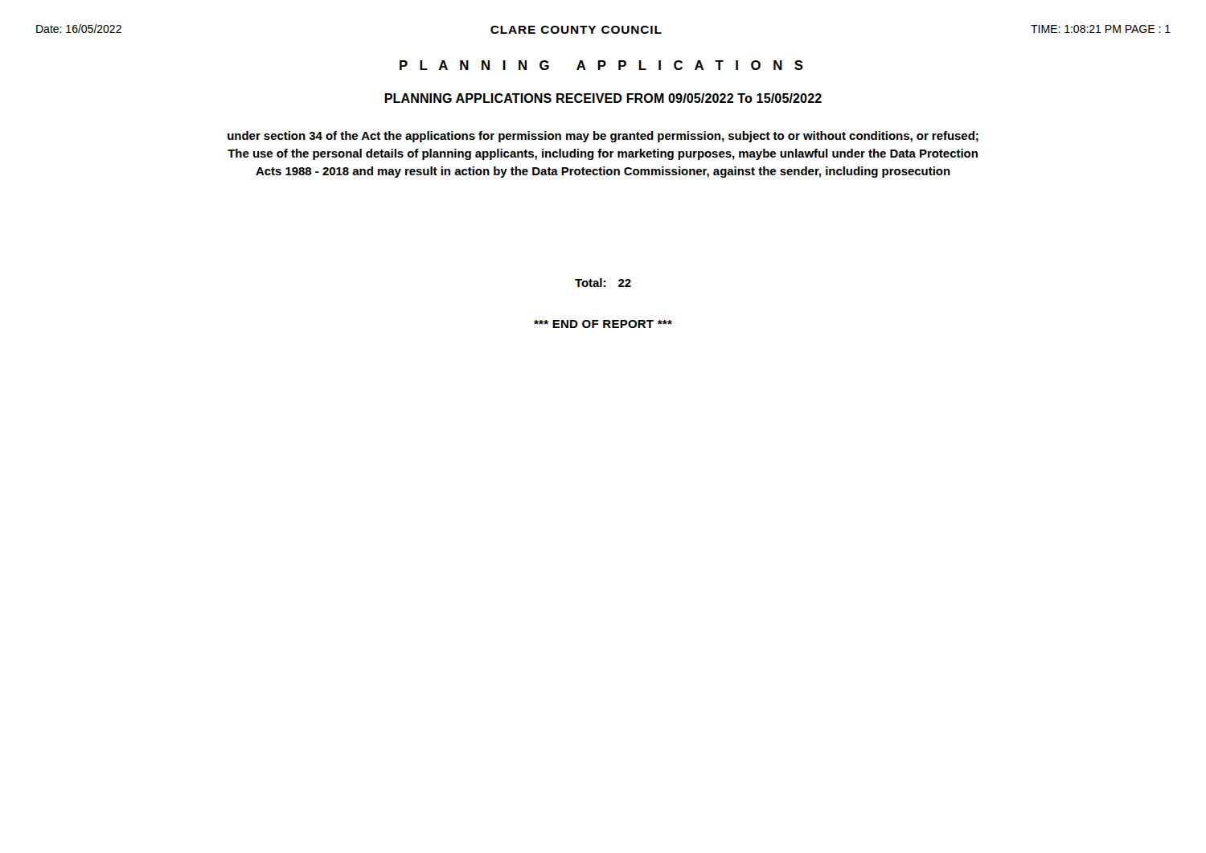Date: 16/05/2022
CLARE COUNTY COUNCIL
TIME: 1:08:21 PM PAGE : 1
P L A N N I N G A P P L I C A T I O N S
PLANNING APPLICATIONS RECEIVED FROM 09/05/2022 To 15/05/2022
under section 34 of the Act the applications for permission may be granted permission, subject to or without conditions, or refused;
The use of the personal details of planning applicants, including for marketing purposes, maybe unlawful under the Data Protection
Acts 1988 - 2018 and may result in action by the Data Protection Commissioner, against the sender, including prosecution
Total: 22
*** END OF REPORT ***